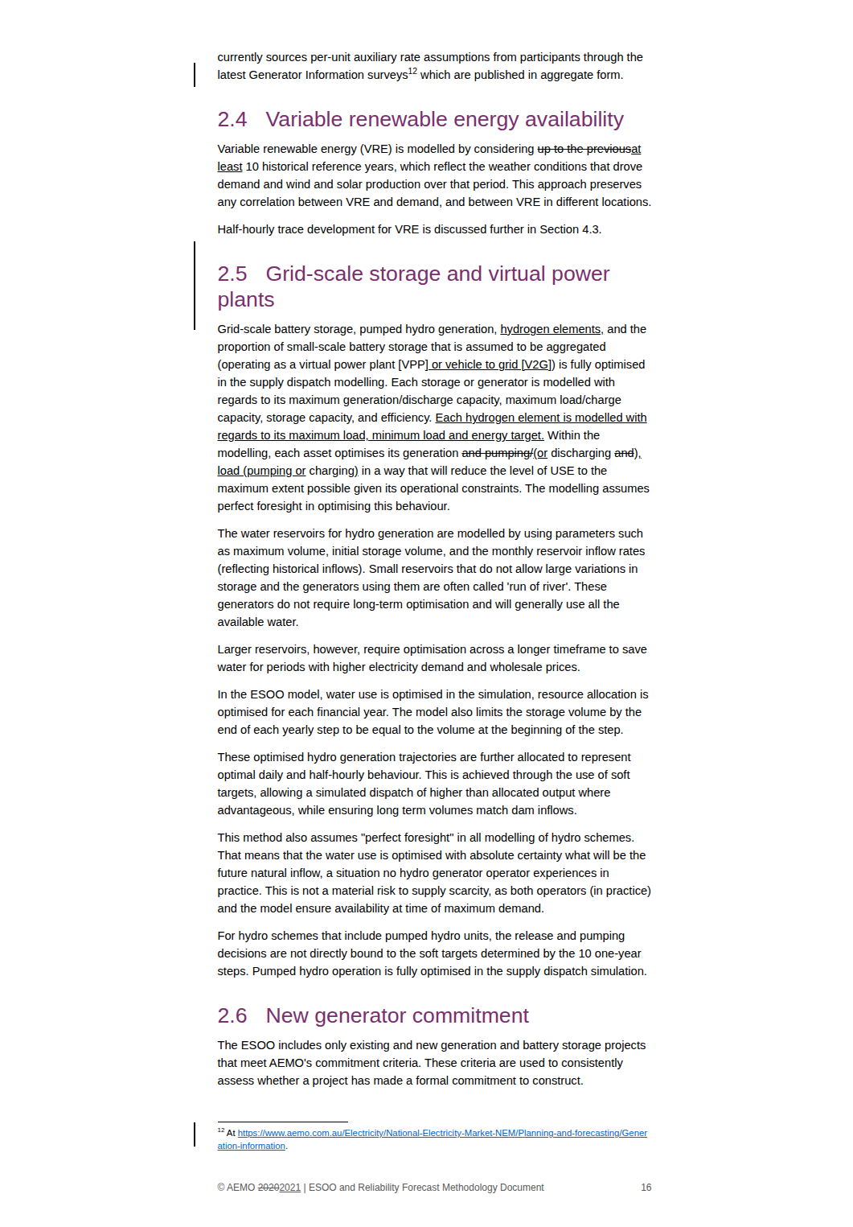currently sources per-unit auxiliary rate assumptions from participants through the latest Generator Information surveys12 which are published in aggregate form.
2.4 Variable renewable energy availability
Variable renewable energy (VRE) is modelled by considering up to the previous at least 10 historical reference years, which reflect the weather conditions that drove demand and wind and solar production over that period. This approach preserves any correlation between VRE and demand, and between VRE in different locations.
Half-hourly trace development for VRE is discussed further in Section 4.3.
2.5 Grid-scale storage and virtual power plants
Grid-scale battery storage, pumped hydro generation, hydrogen elements, and the proportion of small-scale battery storage that is assumed to be aggregated (operating as a virtual power plant [VPP] or vehicle to grid [V2G]) is fully optimised in the supply dispatch modelling. Each storage or generator is modelled with regards to its maximum generation/discharge capacity, maximum load/charge capacity, storage capacity, and efficiency. Each hydrogen element is modelled with regards to its maximum load, minimum load and energy target. Within the modelling, each asset optimises its generation and pumping/(or discharging and), load (pumping or charging) in a way that will reduce the level of USE to the maximum extent possible given its operational constraints. The modelling assumes perfect foresight in optimising this behaviour.
The water reservoirs for hydro generation are modelled by using parameters such as maximum volume, initial storage volume, and the monthly reservoir inflow rates (reflecting historical inflows). Small reservoirs that do not allow large variations in storage and the generators using them are often called 'run of river'. These generators do not require long-term optimisation and will generally use all the available water.
Larger reservoirs, however, require optimisation across a longer timeframe to save water for periods with higher electricity demand and wholesale prices.
In the ESOO model, water use is optimised in the simulation, resource allocation is optimised for each financial year. The model also limits the storage volume by the end of each yearly step to be equal to the volume at the beginning of the step.
These optimised hydro generation trajectories are further allocated to represent optimal daily and half-hourly behaviour. This is achieved through the use of soft targets, allowing a simulated dispatch of higher than allocated output where advantageous, while ensuring long term volumes match dam inflows.
This method also assumes "perfect foresight" in all modelling of hydro schemes. That means that the water use is optimised with absolute certainty what will be the future natural inflow, a situation no hydro generator operator experiences in practice. This is not a material risk to supply scarcity, as both operators (in practice) and the model ensure availability at time of maximum demand.
For hydro schemes that include pumped hydro units, the release and pumping decisions are not directly bound to the soft targets determined by the 10 one-year steps. Pumped hydro operation is fully optimised in the supply dispatch simulation.
2.6 New generator commitment
The ESOO includes only existing and new generation and battery storage projects that meet AEMO's commitment criteria. These criteria are used to consistently assess whether a project has made a formal commitment to construct.
12 At https://www.aemo.com.au/Electricity/National-Electricity-Market-NEM/Planning-and-forecasting/Generation-information.
© AEMO 20202021 | ESOO and Reliability Forecast Methodology Document
16